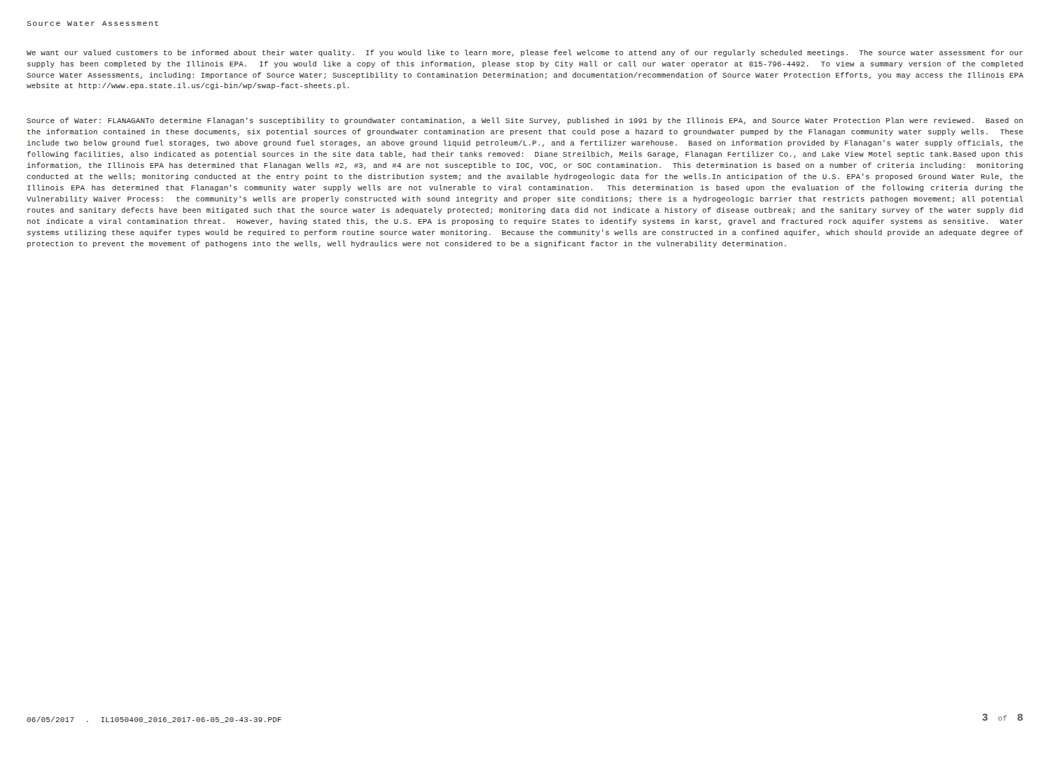Source Water Assessment
We want our valued customers to be informed about their water quality. If you would like to learn more, please feel welcome to attend any of our regularly scheduled meetings. The source water assessment for our supply has been completed by the Illinois EPA. If you would like a copy of this information, please stop by City Hall or call our water operator at 815-796-4492. To view a summary version of the completed Source Water Assessments, including: Importance of Source Water; Susceptibility to Contamination Determination; and documentation/recommendation of Source Water Protection Efforts, you may access the Illinois EPA website at http://www.epa.state.il.us/cgi-bin/wp/swap-fact-sheets.pl.
Source of Water: FLANAGANTo determine Flanagan's susceptibility to groundwater contamination, a Well Site Survey, published in 1991 by the Illinois EPA, and Source Water Protection Plan were reviewed. Based on the information contained in these documents, six potential sources of groundwater contamination are present that could pose a hazard to groundwater pumped by the Flanagan community water supply wells. These include two below ground fuel storages, two above ground fuel storages, an above ground liquid petroleum/L.P., and a fertilizer warehouse. Based on information provided by Flanagan's water supply officials, the following facilities, also indicated as potential sources in the site data table, had their tanks removed: Diane Streilbich, Meils Garage, Flanagan Fertilizer Co., and Lake View Motel septic tank.Based upon this information, the Illinois EPA has determined that Flanagan Wells #2, #3, and #4 are not susceptible to IOC, VOC, or SOC contamination. This determination is based on a number of criteria including: monitoring conducted at the wells; monitoring conducted at the entry point to the distribution system; and the available hydrogeologic data for the wells.In anticipation of the U.S. EPA's proposed Ground Water Rule, the Illinois EPA has determined that Flanagan's community water supply wells are not vulnerable to viral contamination. This determination is based upon the evaluation of the following criteria during the Vulnerability Waiver Process: the community's wells are properly constructed with sound integrity and proper site conditions; there is a hydrogeologic barrier that restricts pathogen movement; all potential routes and sanitary defects have been mitigated such that the source water is adequately protected; monitoring data did not indicate a history of disease outbreak; and the sanitary survey of the water supply did not indicate a viral contamination threat. However, having stated this, the U.S. EPA is proposing to require States to identify systems in karst, gravel and fractured rock aquifer systems as sensitive. Water systems utilizing these aquifer types would be required to perform routine source water monitoring. Because the community's wells are constructed in a confined aquifer, which should provide an adequate degree of protection to prevent the movement of pathogens into the wells, well hydraulics were not considered to be a significant factor in the vulnerability determination.
06/05/2017 . IL1050400_2016_2017-06-05_20-43-39.PDF
3 of 8